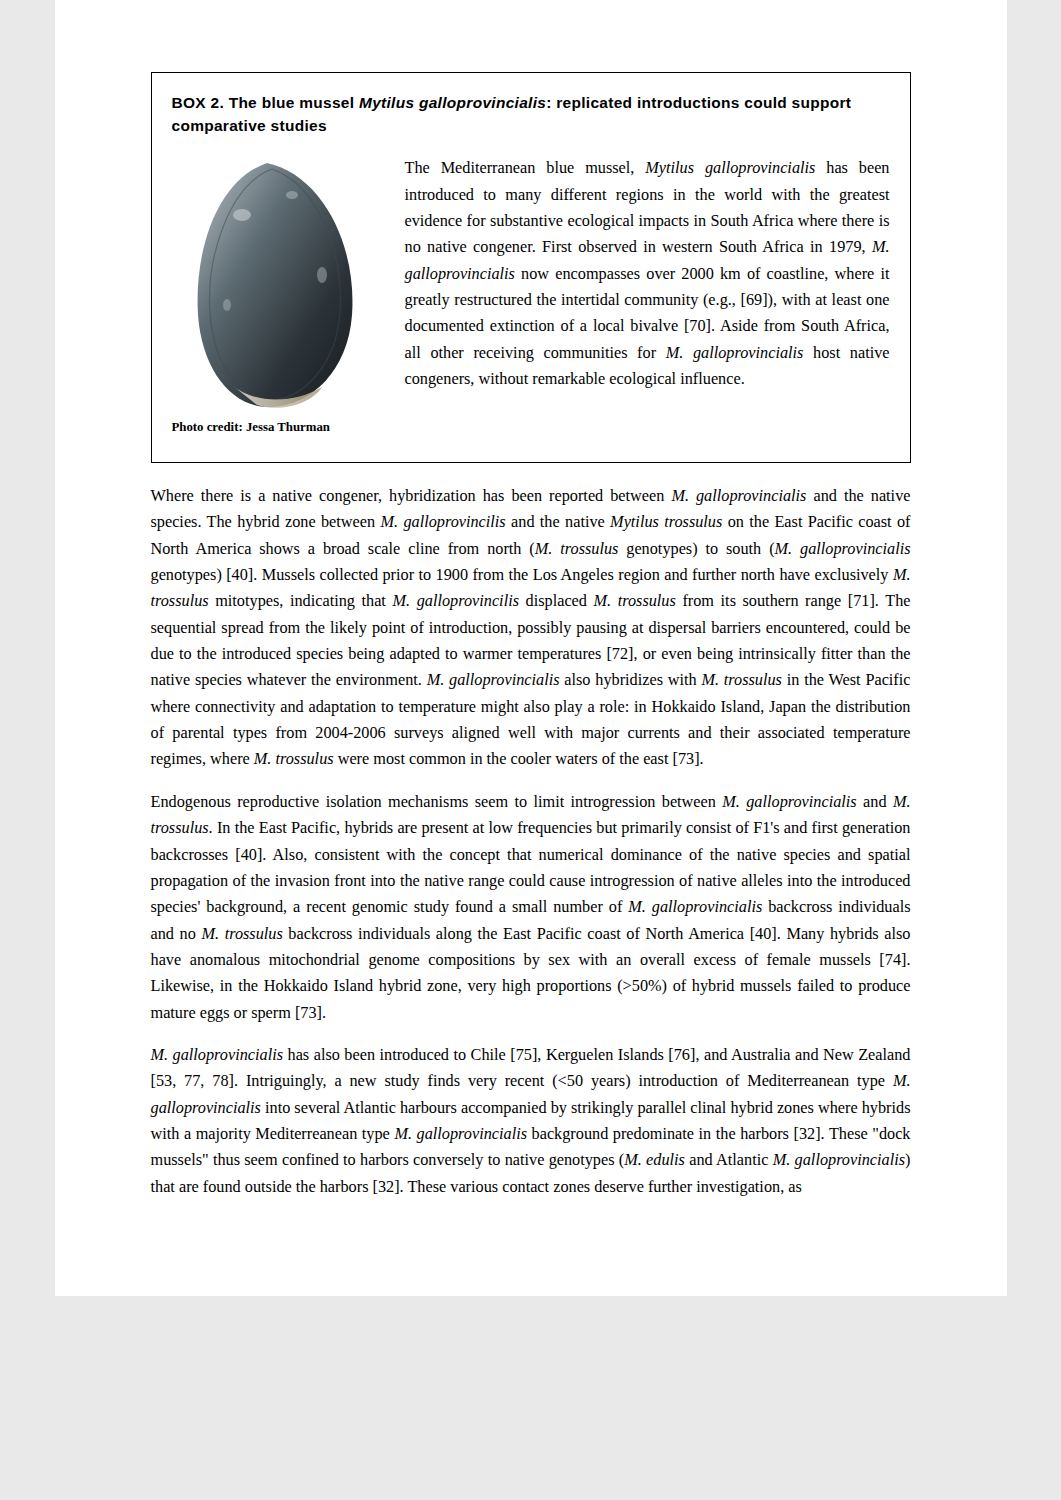BOX 2. The blue mussel Mytilus galloprovincialis: replicated introductions could support comparative studies
Photo credit: Jessa Thurman
The Mediterranean blue mussel, Mytilus galloprovincialis has been introduced to many different regions in the world with the greatest evidence for substantive ecological impacts in South Africa where there is no native congener. First observed in western South Africa in 1979, M. galloprovincialis now encompasses over 2000 km of coastline, where it greatly restructured the intertidal community (e.g., [69]), with at least one documented extinction of a local bivalve [70]. Aside from South Africa, all other receiving communities for M. galloprovincialis host native congeners, without remarkable ecological influence.
Where there is a native congener, hybridization has been reported between M. galloprovincialis and the native species. The hybrid zone between M. galloprovincilis and the native Mytilus trossulus on the East Pacific coast of North America shows a broad scale cline from north (M. trossulus genotypes) to south (M. galloprovincialis genotypes) [40]. Mussels collected prior to 1900 from the Los Angeles region and further north have exclusively M. trossulus mitotypes, indicating that M. galloprovincilis displaced M. trossulus from its southern range [71]. The sequential spread from the likely point of introduction, possibly pausing at dispersal barriers encountered, could be due to the introduced species being adapted to warmer temperatures [72], or even being intrinsically fitter than the native species whatever the environment. M. galloprovincialis also hybridizes with M. trossulus in the West Pacific where connectivity and adaptation to temperature might also play a role: in Hokkaido Island, Japan the distribution of parental types from 2004-2006 surveys aligned well with major currents and their associated temperature regimes, where M. trossulus were most common in the cooler waters of the east [73].
Endogenous reproductive isolation mechanisms seem to limit introgression between M. galloprovincialis and M. trossulus. In the East Pacific, hybrids are present at low frequencies but primarily consist of F1's and first generation backcrosses [40]. Also, consistent with the concept that numerical dominance of the native species and spatial propagation of the invasion front into the native range could cause introgression of native alleles into the introduced species' background, a recent genomic study found a small number of M. galloprovincialis backcross individuals and no M. trossulus backcross individuals along the East Pacific coast of North America [40]. Many hybrids also have anomalous mitochondrial genome compositions by sex with an overall excess of female mussels [74]. Likewise, in the Hokkaido Island hybrid zone, very high proportions (>50%) of hybrid mussels failed to produce mature eggs or sperm [73].
M. galloprovincialis has also been introduced to Chile [75], Kerguelen Islands [76], and Australia and New Zealand [53, 77, 78]. Intriguingly, a new study finds very recent (<50 years) introduction of Mediterreanean type M. galloprovincialis into several Atlantic harbours accompanied by strikingly parallel clinal hybrid zones where hybrids with a majority Mediterreanean type M. galloprovincialis background predominate in the harbors [32]. These "dock mussels" thus seem confined to harbors conversely to native genotypes (M. edulis and Atlantic M. galloprovincialis) that are found outside the harbors [32]. These various contact zones deserve further investigation, as